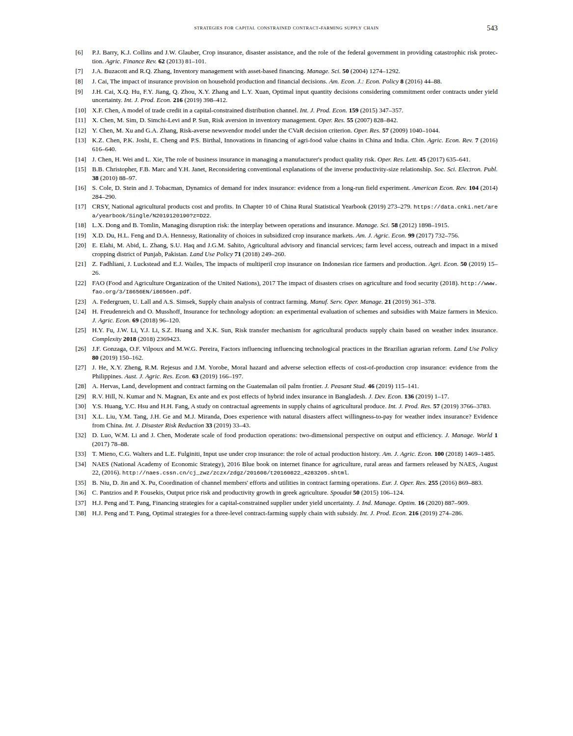strategies for capital constrained contract-farming supply chain 543
[6] P.J. Barry, K.J. Collins and J.W. Glauber, Crop insurance, disaster assistance, and the role of the federal government in providing catastrophic risk protection. Agric. Finance Rev. 62 (2013) 81–101.
[7] J.A. Buzacott and R.Q. Zhang, Inventory management with asset-based financing. Manage. Sci. 50 (2004) 1274–1292.
[8] J. Cai, The impact of insurance provision on household production and financial decisions. Am. Econ. J.: Econ. Policy 8 (2016) 44–88.
[9] J.H. Cai, X.Q. Hu, F.Y. Jiang, Q. Zhou, X.Y. Zhang and L.Y. Xuan, Optimal input quantity decisions considering commitment order contracts under yield uncertainty. Int. J. Prod. Econ. 216 (2019) 398–412.
[10] X.F. Chen, A model of trade credit in a capital-constrained distribution channel. Int. J. Prod. Econ. 159 (2015) 347–357.
[11] X. Chen, M. Sim, D. Simchi-Levi and P. Sun, Risk aversion in inventory management. Oper. Res. 55 (2007) 828–842.
[12] Y. Chen, M. Xu and G.A. Zhang, Risk-averse newsvendor model under the CVaR decision criterion. Oper. Res. 57 (2009) 1040–1044.
[13] K.Z. Chen, P.K. Joshi, E. Cheng and P.S. Birthal, Innovations in financing of agri-food value chains in China and India. Chin. Agric. Econ. Rev. 7 (2016) 616–640.
[14] J. Chen, H. Wei and L. Xie, The role of business insurance in managing a manufacturer's product quality risk. Oper. Res. Lett. 45 (2017) 635–641.
[15] B.B. Christopher, F.B. Marc and Y.H. Janet, Reconsidering conventional explanations of the inverse productivity-size relationship. Soc. Sci. Electron. Publ. 38 (2010) 88–97.
[16] S. Cole, D. Stein and J. Tobacman, Dynamics of demand for index insurance: evidence from a long-run field experiment. American Econ. Rev. 104 (2014) 284–290.
[17] CRSY, National agricultural products cost and profits. In Chapter 10 of China Rural Statistical Yearbook (2019) 273–279. https://data.cnki.net/area/yearbook/Single/N2019120190?z=D22.
[18] L.X. Dong and B. Tomlin, Managing disruption risk: the interplay between operations and insurance. Manage. Sci. 58 (2012) 1898–1915.
[19] X.D. Du, H.L. Feng and D.A. Hennessy, Rationality of choices in subsidized crop insurance markets. Am. J. Agric. Econ. 99 (2017) 732–756.
[20] E. Elahi, M. Abid, L. Zhang, S.U. Haq and J.G.M. Sahito, Agricultural advisory and financial services; farm level access, outreach and impact in a mixed cropping district of Punjab, Pakistan. Land Use Policy 71 (2018) 249–260.
[21] Z. Fadhliani, J. Luckstead and E.J. Wailes, The impacts of multiperil crop insurance on Indonesian rice farmers and production. Agri. Econ. 50 (2019) 15–26.
[22] FAO (Food and Agriculture Organization of the United Nations), 2017 The impact of disasters crises on agriculture and food security (2018). http://www.fao.org/3/I8656EN/i8656en.pdf.
[23] A. Federgruen, U. Lall and A.S. Simsek, Supply chain analysis of contract farming. Manuf. Serv. Oper. Manage. 21 (2019) 361–378.
[24] H. Freudenreich and O. Musshoff, Insurance for technology adoption: an experimental evaluation of schemes and subsidies with Maize farmers in Mexico. J. Agric. Econ. 69 (2018) 96–120.
[25] H.Y. Fu, J.W. Li, Y.J. Li, S.Z. Huang and X.K. Sun, Risk transfer mechanism for agricultural products supply chain based on weather index insurance. Complexity 2018 (2018) 2369423.
[26] J.F. Gonzaga, O.F. Vilpoux and M.W.G. Pereira, Factors influencing influencing technological practices in the Brazilian agrarian reform. Land Use Policy 80 (2019) 150–162.
[27] J. He, X.Y. Zheng, R.M. Rejesus and J.M. Yorobe, Moral hazard and adverse selection effects of cost-of-production crop insurance: evidence from the Philippines. Aust. J. Agric. Res. Econ. 63 (2019) 166–197.
[28] A. Hervas, Land, development and contract farming on the Guatemalan oil palm frontier. J. Peasant Stud. 46 (2019) 115–141.
[29] R.V. Hill, N. Kumar and N. Magnan, Ex ante and ex post effects of hybrid index insurance in Bangladesh. J. Dev. Econ. 136 (2019) 1–17.
[30] Y.S. Huang, Y.C. Hsu and H.H. Fang, A study on contractual agreements in supply chains of agricultural produce. Int. J. Prod. Res. 57 (2019) 3766–3783.
[31] X.L. Liu, Y.M. Tang, J.H. Ge and M.J. Miranda, Does experience with natural disasters affect willingness-to-pay for weather index insurance? Evidence from China. Int. J. Disaster Risk Reduction 33 (2019) 33–43.
[32] D. Luo, W.M. Li and J. Chen, Moderate scale of food production operations: two-dimensional perspective on output and efficiency. J. Manage. World 1 (2017) 78–88.
[33] T. Mieno, C.G. Walters and L.E. Fulginiti, Input use under crop insurance: the role of actual production history. Am. J. Agric. Econ. 100 (2018) 1469–1485.
[34] NAES (National Academy of Economic Strategy), 2016 Blue book on internet finance for agriculture, rural areas and farmers released by NAES, August 22, (2016). http://naes.cssn.cn/cj_zwz/zczx/zdgz/201608/t20160822_4283205.shtml.
[35] B. Niu, D. Jin and X. Pu, Coordination of channel members' efforts and utilities in contract farming operations. Eur. J. Oper. Res. 255 (2016) 869–883.
[36] C. Pantzios and P. Fousekis, Output price risk and productivity growth in greek agriculture. Spoudai 50 (2015) 106–124.
[37] H.J. Peng and T. Pang, Financing strategies for a capital-constrained supplier under yield uncertainty. J. Ind. Manage. Optim. 16 (2020) 887–909.
[38] H.J. Peng and T. Pang, Optimal strategies for a three-level contract-farming supply chain with subsidy. Int. J. Prod. Econ. 216 (2019) 274–286.